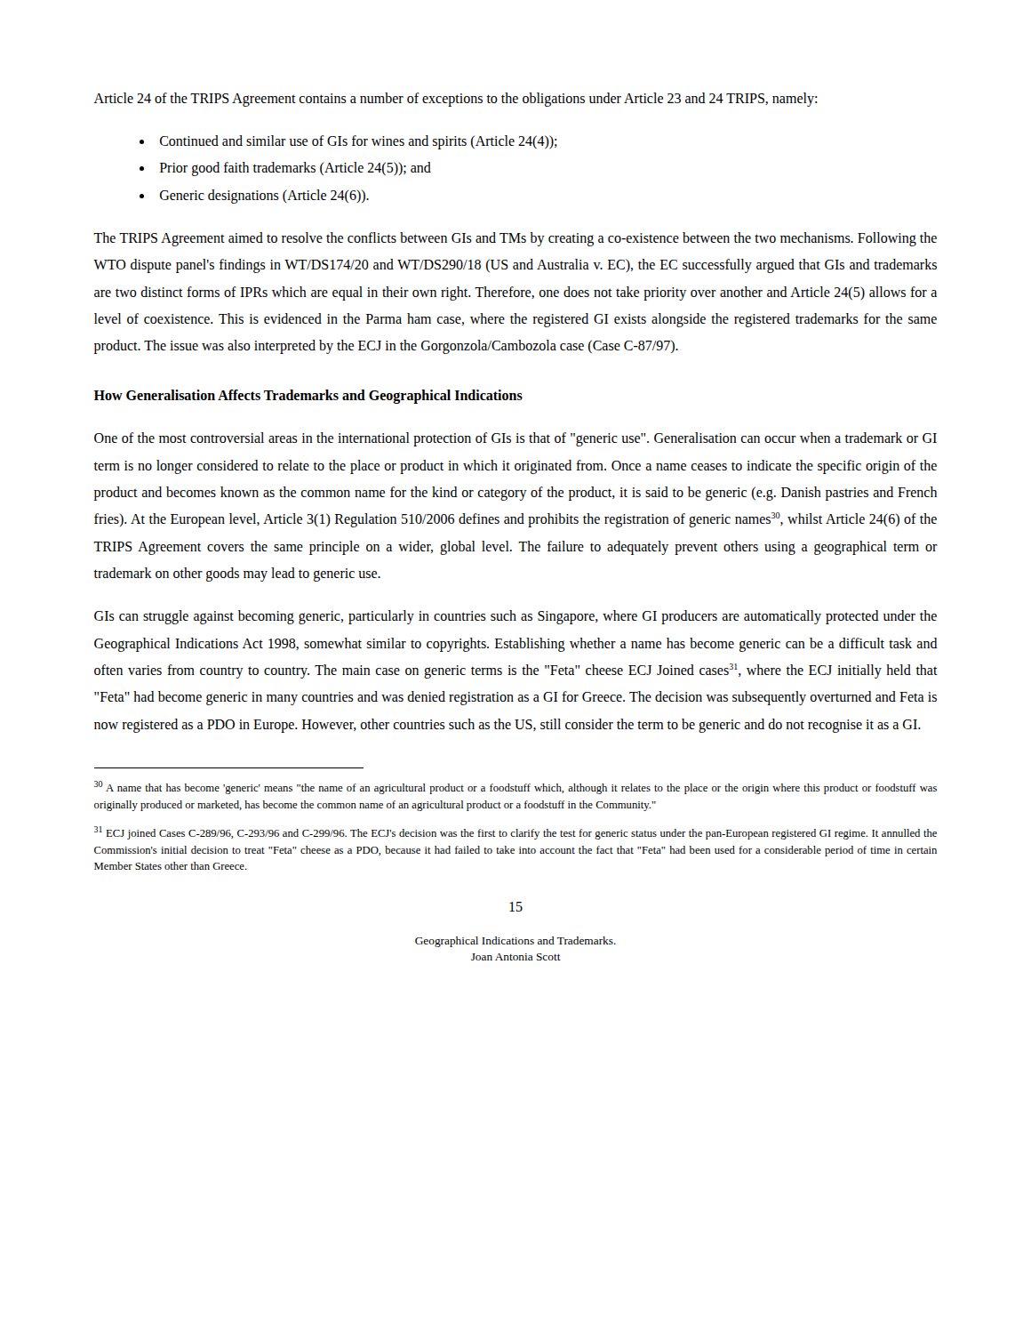Article 24 of the TRIPS Agreement contains a number of exceptions to the obligations under Article 23 and 24 TRIPS, namely:
Continued and similar use of GIs for wines and spirits (Article 24(4));
Prior good faith trademarks (Article 24(5)); and
Generic designations (Article 24(6)).
The TRIPS Agreement aimed to resolve the conflicts between GIs and TMs by creating a co-existence between the two mechanisms. Following the WTO dispute panel's findings in WT/DS174/20 and WT/DS290/18 (US and Australia v. EC), the EC successfully argued that GIs and trademarks are two distinct forms of IPRs which are equal in their own right. Therefore, one does not take priority over another and Article 24(5) allows for a level of coexistence. This is evidenced in the Parma ham case, where the registered GI exists alongside the registered trademarks for the same product. The issue was also interpreted by the ECJ in the Gorgonzola/Cambozola case (Case C-87/97).
How Generalisation Affects Trademarks and Geographical Indications
One of the most controversial areas in the international protection of GIs is that of "generic use". Generalisation can occur when a trademark or GI term is no longer considered to relate to the place or product in which it originated from. Once a name ceases to indicate the specific origin of the product and becomes known as the common name for the kind or category of the product, it is said to be generic (e.g. Danish pastries and French fries). At the European level, Article 3(1) Regulation 510/2006 defines and prohibits the registration of generic names30, whilst Article 24(6) of the TRIPS Agreement covers the same principle on a wider, global level. The failure to adequately prevent others using a geographical term or trademark on other goods may lead to generic use.
GIs can struggle against becoming generic, particularly in countries such as Singapore, where GI producers are automatically protected under the Geographical Indications Act 1998, somewhat similar to copyrights. Establishing whether a name has become generic can be a difficult task and often varies from country to country. The main case on generic terms is the "Feta" cheese ECJ Joined cases31, where the ECJ initially held that "Feta" had become generic in many countries and was denied registration as a GI for Greece. The decision was subsequently overturned and Feta is now registered as a PDO in Europe. However, other countries such as the US, still consider the term to be generic and do not recognise it as a GI.
30 A name that has become 'generic' means "the name of an agricultural product or a foodstuff which, although it relates to the place or the origin where this product or foodstuff was originally produced or marketed, has become the common name of an agricultural product or a foodstuff in the Community."
31 ECJ joined Cases C-289/96, C-293/96 and C-299/96. The ECJ's decision was the first to clarify the test for generic status under the pan-European registered GI regime. It annulled the Commission's initial decision to treat "Feta" cheese as a PDO, because it had failed to take into account the fact that "Feta" had been used for a considerable period of time in certain Member States other than Greece.
15
Geographical Indications and Trademarks.
Joan Antonia Scott